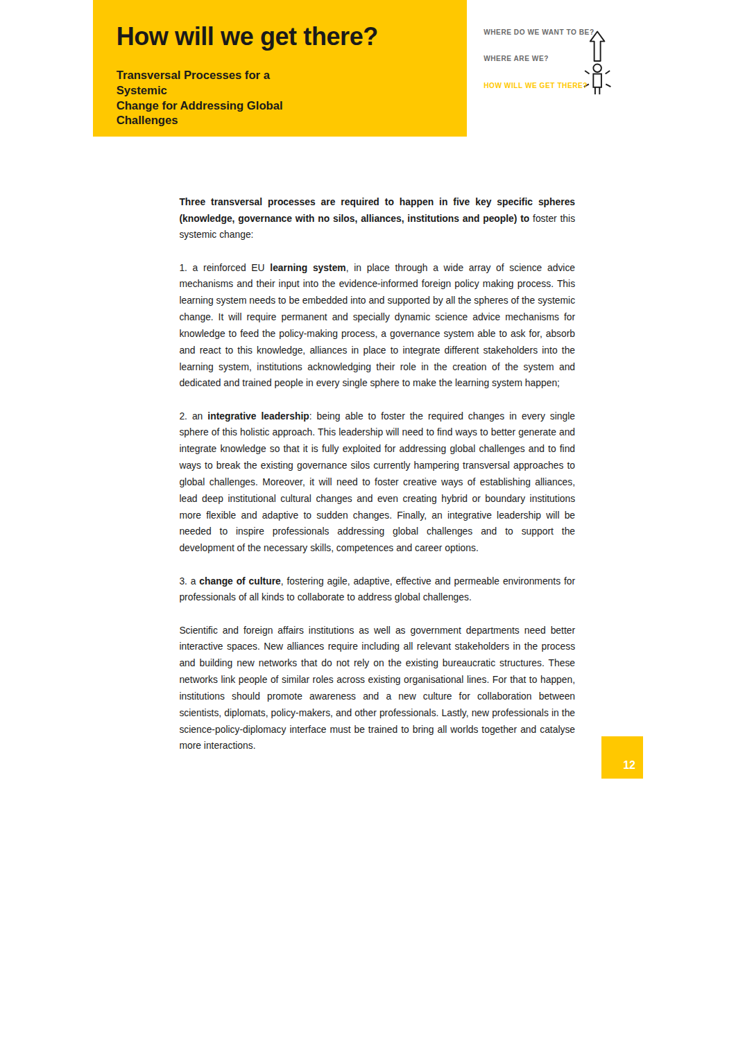How will we get there?
Transversal Processes for a Systemic
Change for Addressing Global Challenges
Where do we want to be?
Where are we?
How will we get there?
Three transversal processes are required to happen in five key specific spheres (knowledge, governance with no silos, alliances, institutions and people) to foster this systemic change:
1. a reinforced EU learning system, in place through a wide array of science advice mechanisms and their input into the evidence-informed foreign policy making process. This learning system needs to be embedded into and supported by all the spheres of the systemic change. It will require permanent and specially dynamic science advice mechanisms for knowledge to feed the policy-making process, a governance system able to ask for, absorb and react to this knowledge, alliances in place to integrate different stakeholders into the learning system, institutions acknowledging their role in the creation of the system and dedicated and trained people in every single sphere to make the learning system happen;
2. an integrative leadership: being able to foster the required changes in every single sphere of this holistic approach. This leadership will need to find ways to better generate and integrate knowledge so that it is fully exploited for addressing global challenges and to find ways to break the existing governance silos currently hampering transversal approaches to global challenges. Moreover, it will need to foster creative ways of establishing alliances, lead deep institutional cultural changes and even creating hybrid or boundary institutions more flexible and adaptive to sudden changes. Finally, an integrative leadership will be needed to inspire professionals addressing global challenges and to support the development of the necessary skills, competences and career options.
3. a change of culture, fostering agile, adaptive, effective and permeable environments for professionals of all kinds to collaborate to address global challenges.
Scientific and foreign affairs institutions as well as government departments need better interactive spaces. New alliances require including all relevant stakeholders in the process and building new networks that do not rely on the existing bureaucratic structures. These networks link people of similar roles across existing organisational lines. For that to happen, institutions should promote awareness and a new culture for collaboration between scientists, diplomats, policy-makers, and other professionals. Lastly, new professionals in the science-policy-diplomacy interface must be trained to bring all worlds together and catalyse more interactions.
12